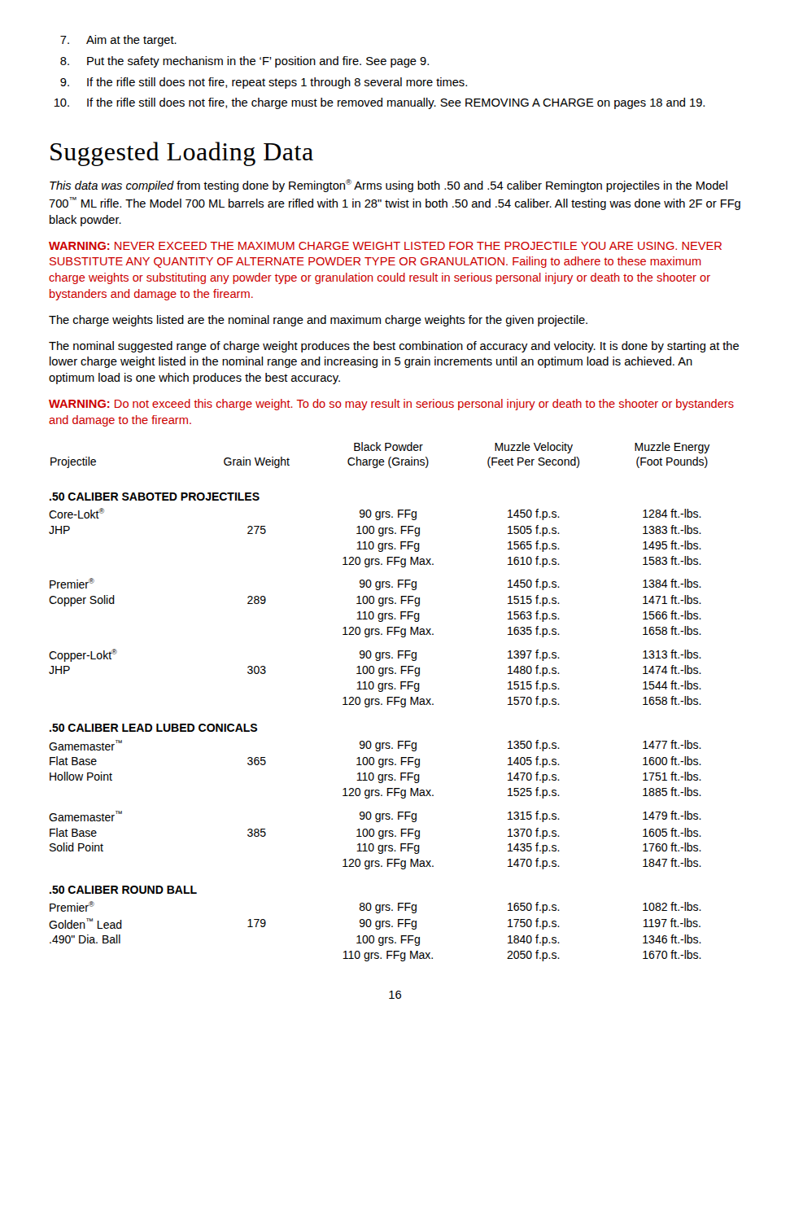7. Aim at the target.
8. Put the safety mechanism in the ‘F’ position and fire. See page 9.
9. If the rifle still does not fire, repeat steps 1 through 8 several more times.
10. If the rifle still does not fire, the charge must be removed manually. See REMOVING A CHARGE on pages 18 and 19.
Suggested Loading Data
This data was compiled from testing done by Remington® Arms using both .50 and .54 caliber Remington projectiles in the Model 700™ ML rifle. The Model 700 ML barrels are rifled with 1 in 28" twist in both .50 and .54 caliber. All testing was done with 2F or FFg black powder.
WARNING: Never exceed the maximum charge weight listed for the projectile you are using. Never substitute any quantity of alternate powder type or granulation. Failing to adhere to these maximum charge weights or substituting any powder type or granulation could result in serious personal injury or death to the shooter or bystanders and damage to the firearm.
The charge weights listed are the nominal range and maximum charge weights for the given projectile.
The nominal suggested range of charge weight produces the best combination of accuracy and velocity. It is done by starting at the lower charge weight listed in the nominal range and increasing in 5 grain increments until an optimum load is achieved. An optimum load is one which produces the best accuracy.
WARNING: Do not exceed this charge weight. To do so may result in serious personal injury or death to the shooter or bystanders and damage to the firearm.
| Projectile | Grain Weight | Black Powder Charge (Grains) | Muzzle Velocity (Feet Per Second) | Muzzle Energy (Foot Pounds) |
| --- | --- | --- | --- | --- |
| .50 CALIBER SABOTED PROJECTILES |
| Core-Lokt ® | | 90 grs. FFg | 1450 f.p.s. | 1284 ft.-lbs. |
| JHP | 275 | 100 grs. FFg | 1505 f.p.s. | 1383 ft.-lbs. |
| | | 110 grs. FFg | 1565 f.p.s. | 1495 ft.-lbs. |
| | | 120 grs. FFg Max. | 1610 f.p.s. | 1583 ft.-lbs. |
| Premier ® | | 90 grs. FFg | 1450 f.p.s. | 1384 ft.-lbs. |
| Copper Solid | 289 | 100 grs. FFg | 1515 f.p.s. | 1471 ft.-lbs. |
| | | 110 grs. FFg | 1563 f.p.s. | 1566 ft.-lbs. |
| | | 120 grs. FFg Max. | 1635 f.p.s. | 1658 ft.-lbs. |
| Copper-Lokt ® | | 90 grs. FFg | 1397 f.p.s. | 1313 ft.-lbs. |
| JHP | 303 | 100 grs. FFg | 1480 f.p.s. | 1474 ft.-lbs. |
| | | 110 grs. FFg | 1515 f.p.s. | 1544 ft.-lbs. |
| | | 120 grs. FFg Max. | 1570 f.p.s. | 1658 ft.-lbs. |
| .50 CALIBER LEAD LUBED CONICALS |
| Gamemaster ™ | | 90 grs. FFg | 1350 f.p.s. | 1477 ft.-lbs. |
| Flat Base | 365 | 100 grs. FFg | 1405 f.p.s. | 1600 ft.-lbs. |
| Hollow Point | | 110 grs. FFg | 1470 f.p.s. | 1751 ft.-lbs. |
| | | 120 grs. FFg Max. | 1525 f.p.s. | 1885 ft.-lbs. |
| Gamemaster ™ | | 90 grs. FFg | 1315 f.p.s. | 1479 ft.-lbs. |
| Flat Base | 385 | 100 grs. FFg | 1370 f.p.s. | 1605 ft.-lbs. |
| Solid Point | | 110 grs. FFg | 1435 f.p.s. | 1760 ft.-lbs. |
| | | 120 grs. FFg Max. | 1470 f.p.s. | 1847 ft.-lbs. |
| .50 CALIBER ROUND BALL |
| Premier ® | | 80 grs. FFg | 1650 f.p.s. | 1082 ft.-lbs. |
| Golden ™ Lead | 179 | 90 grs. FFg | 1750 f.p.s. | 1197 ft.-lbs. |
| .490" Dia. Ball | | 100 grs. FFg | 1840 f.p.s. | 1346 ft.-lbs. |
| | | 110 grs. FFg Max. | 2050 f.p.s. | 1670 ft.-lbs. |
16